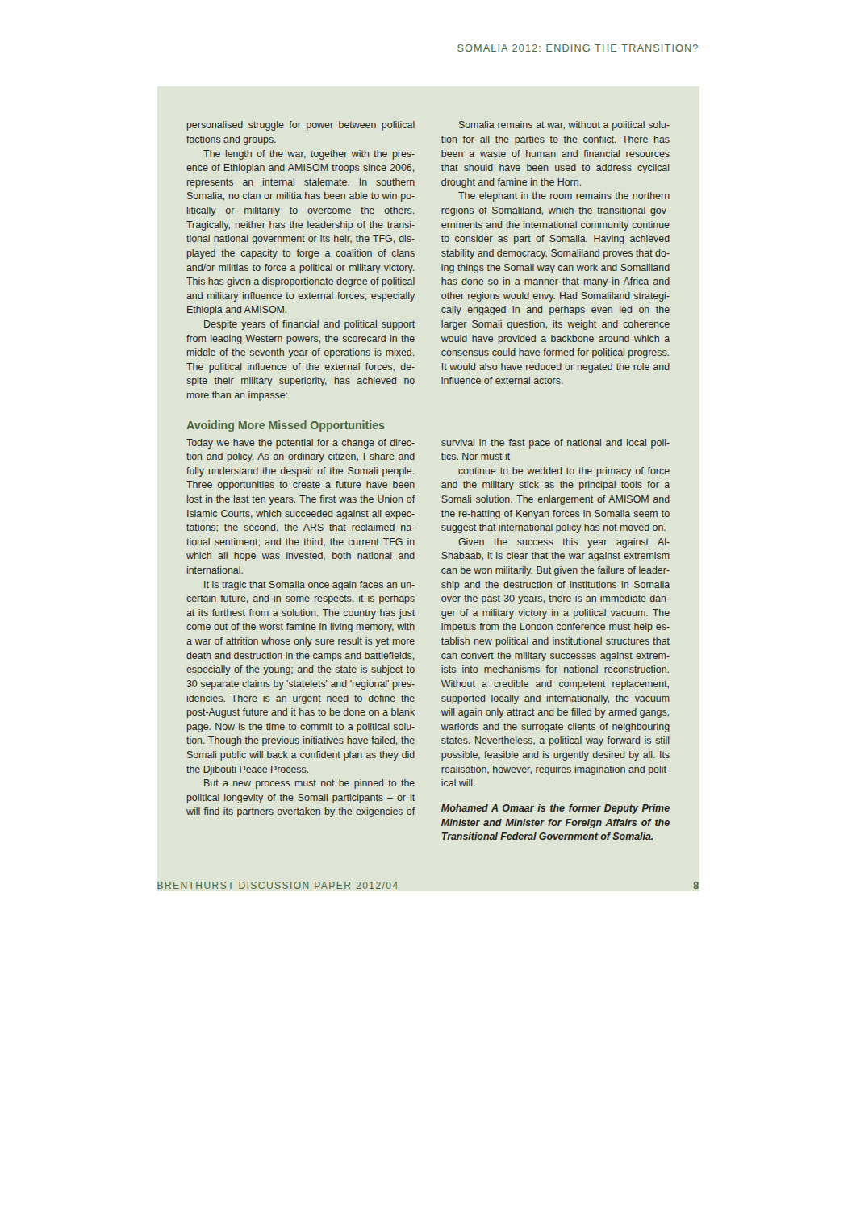Somalia 2012: Ending the Transition?
personalised struggle for power between political factions and groups.
The length of the war, together with the presence of Ethiopian and AMISOM troops since 2006, represents an internal stalemate. In southern Somalia, no clan or militia has been able to win politically or militarily to overcome the others. Tragically, neither has the leadership of the transitional national government or its heir, the TFG, displayed the capacity to forge a coalition of clans and/or militias to force a political or military victory. This has given a disproportionate degree of political and military influence to external forces, especially Ethiopia and AMISOM.
Despite years of financial and political support from leading Western powers, the scorecard in the middle of the seventh year of operations is mixed. The political influence of the external forces, despite their military superiority, has achieved no more than an impasse:
Somalia remains at war, without a political solution for all the parties to the conflict. There has been a waste of human and financial resources that should have been used to address cyclical drought and famine in the Horn.
The elephant in the room remains the northern regions of Somaliland, which the transitional governments and the international community continue to consider as part of Somalia. Having achieved stability and democracy, Somaliland proves that doing things the Somali way can work and Somaliland has done so in a manner that many in Africa and other regions would envy. Had Somaliland strategically engaged in and perhaps even led on the larger Somali question, its weight and coherence would have provided a backbone around which a consensus could have formed for political progress. It would also have reduced or negated the role and influence of external actors.
Avoiding More Missed Opportunities
Today we have the potential for a change of direction and policy. As an ordinary citizen, I share and fully understand the despair of the Somali people. Three opportunities to create a future have been lost in the last ten years. The first was the Union of Islamic Courts, which succeeded against all expectations; the second, the ARS that reclaimed national sentiment; and the third, the current TFG in which all hope was invested, both national and international.
It is tragic that Somalia once again faces an uncertain future, and in some respects, it is perhaps at its furthest from a solution. The country has just come out of the worst famine in living memory, with a war of attrition whose only sure result is yet more death and destruction in the camps and battlefields, especially of the young; and the state is subject to 30 separate claims by 'statelets' and 'regional' presidencies. There is an urgent need to define the post-August future and it has to be done on a blank page. Now is the time to commit to a political solution. Though the previous initiatives have failed, the Somali public will back a confident plan as they did the Djibouti Peace Process.
But a new process must not be pinned to the political longevity of the Somali participants – or it will find its partners overtaken by the exigencies of survival in the fast pace of national and local politics. Nor must it
continue to be wedded to the primacy of force and the military stick as the principal tools for a Somali solution. The enlargement of AMISOM and the re-hatting of Kenyan forces in Somalia seem to suggest that international policy has not moved on.
Given the success this year against Al-Shabaab, it is clear that the war against extremism can be won militarily. But given the failure of leadership and the destruction of institutions in Somalia over the past 30 years, there is an immediate danger of a military victory in a political vacuum. The impetus from the London conference must help establish new political and institutional structures that can convert the military successes against extremists into mechanisms for national reconstruction. Without a credible and competent replacement, supported locally and internationally, the vacuum will again only attract and be filled by armed gangs, warlords and the surrogate clients of neighbouring states. Nevertheless, a political way forward is still possible, feasible and is urgently desired by all. Its realisation, however, requires imagination and political will.
Mohamed A Omaar is the former Deputy Prime Minister and Minister for Foreign Affairs of the Transitional Federal Government of Somalia.
Brenthurst Discussion Paper 2012/04 8